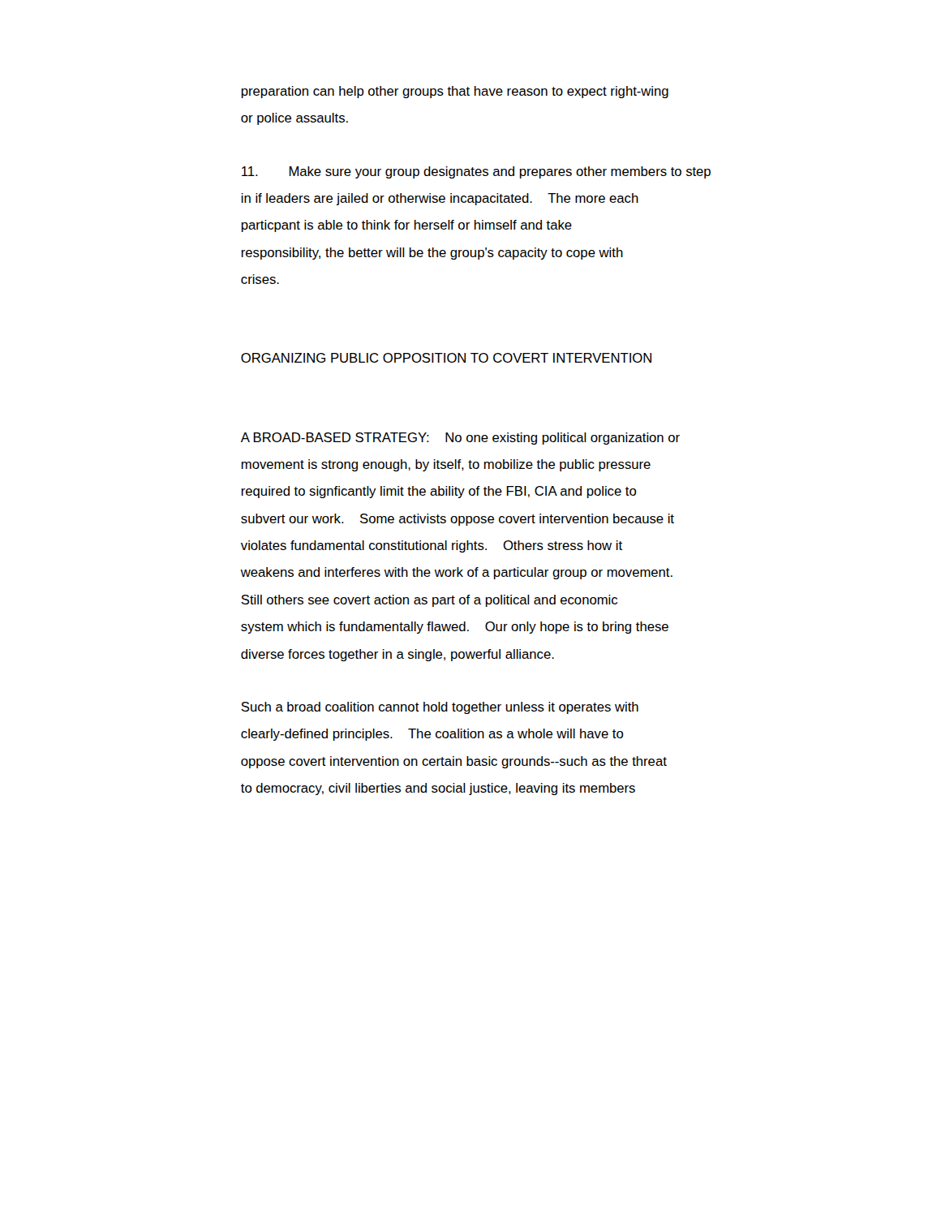preparation can help other groups that have reason to expect right-wing
or police assaults.
11. Make sure your group designates and prepares other members to step
in if leaders are jailed or otherwise incapacitated. The more each
particpant is able to think for herself or himself and take
responsibility, the better will be the group's capacity to cope with
crises.
Organizing Public Opposition to Covert Intervention
A BROAD-BASED STRATEGY: No one existing political organization or
movement is strong enough, by itself, to mobilize the public pressure
required to signficantly limit the ability of the FBI, CIA and police to
subvert our work. Some activists oppose covert intervention because it
violates fundamental constitutional rights. Others stress how it
weakens and interferes with the work of a particular group or movement.
Still others see covert action as part of a political and economic
system which is fundamentally flawed. Our only hope is to bring these
diverse forces together in a single, powerful alliance.
Such a broad coalition cannot hold together unless it operates with
clearly-defined principles. The coalition as a whole will have to
oppose covert intervention on certain basic grounds--such as the threat
to democracy, civil liberties and social justice, leaving its members